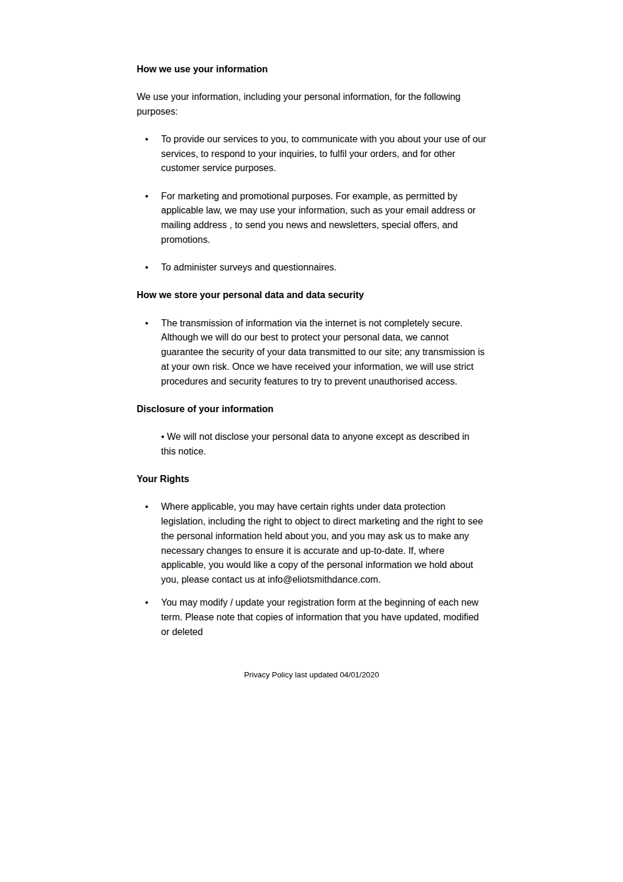How we use your information
We use your information, including your personal information, for the following purposes:
To provide our services to you, to communicate with you about your use of our services, to respond to your inquiries, to fulfil your orders, and for other customer service purposes.
For marketing and promotional purposes. For example, as permitted by applicable law, we may use your information, such as your email address or mailing address , to send you news and newsletters, special offers, and promotions.
To administer surveys and questionnaires.
How we store your personal data and data security
The transmission of information via the internet is not completely secure. Although we will do our best to protect your personal data, we cannot guarantee the security of your data transmitted to our site; any transmission is at your own risk. Once we have received your information, we will use strict procedures and security features to try to prevent unauthorised access.
Disclosure of your information
• We will not disclose your personal data to anyone except as described in this notice.
Your Rights
Where applicable, you may have certain rights under data protection legislation, including the right to object to direct marketing and the right to see the personal information held about you, and you may ask us to make any necessary changes to ensure it is accurate and up-to-date. If, where applicable, you would like a copy of the personal information we hold about you, please contact us at info@eliotsmithdance.com.
You may modify / update your registration form at the beginning of each new term. Please note that copies of information that you have updated, modified or deleted
Privacy Policy last updated 04/01/2020